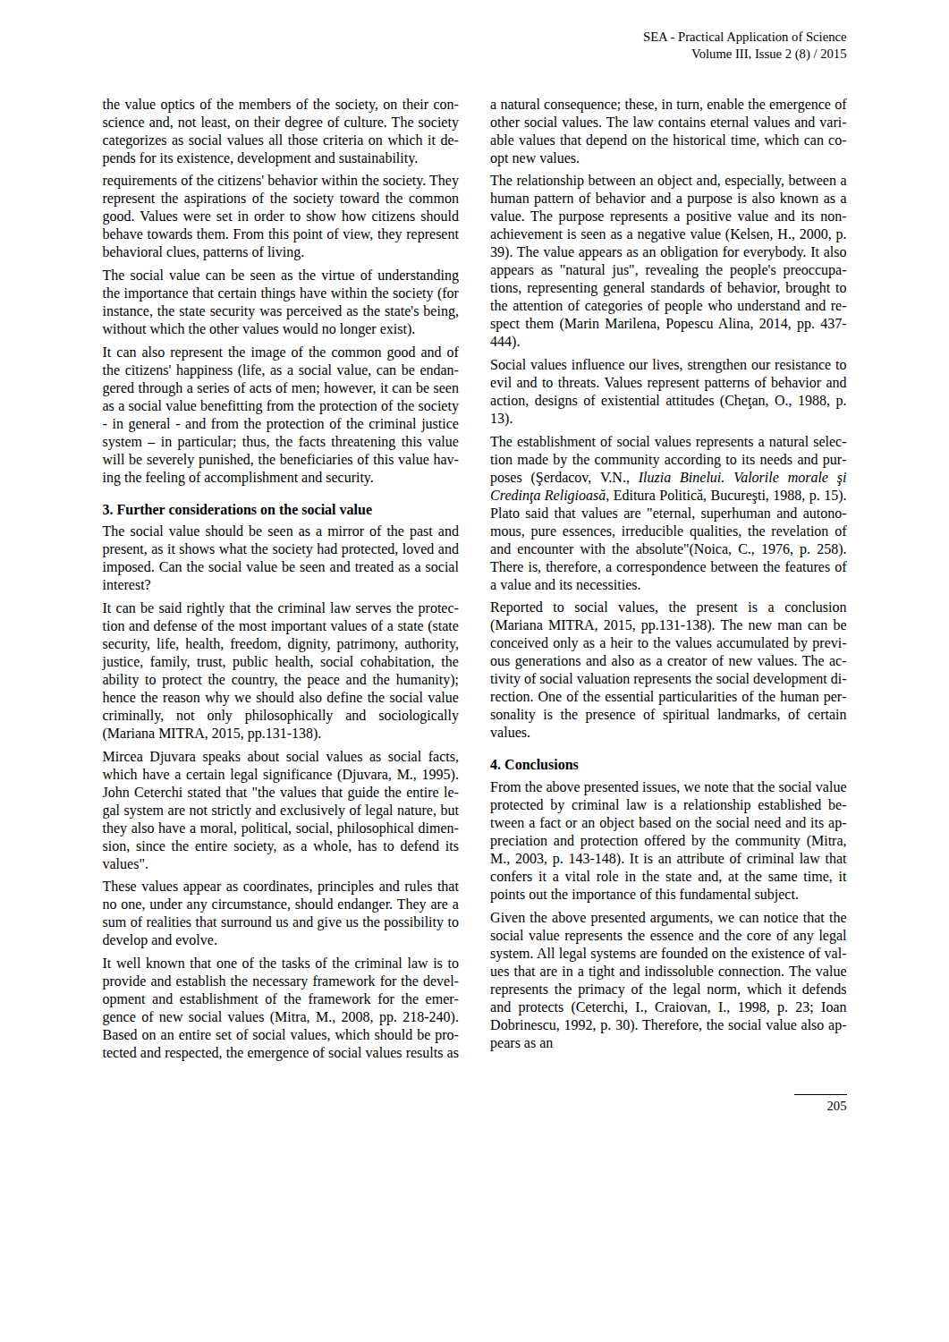SEA - Practical Application of Science
Volume III, Issue 2 (8) / 2015
the value optics of the members of the society, on their conscience and, not least, on their degree of culture. The society categorizes as social values all those criteria on which it depends for its existence, development and sustainability.
requirements of the citizens' behavior within the society. They represent the aspirations of the society toward the common good. Values were set in order to show how citizens should behave towards them. From this point of view, they represent behavioral clues, patterns of living.
The social value can be seen as the virtue of understanding the importance that certain things have within the society (for instance, the state security was perceived as the state's being, without which the other values would no longer exist).
It can also represent the image of the common good and of the citizens' happiness (life, as a social value, can be endangered through a series of acts of men; however, it can be seen as a social value benefitting from the protection of the society - in general - and from the protection of the criminal justice system – in particular; thus, the facts threatening this value will be severely punished, the beneficiaries of this value having the feeling of accomplishment and security.
3. Further considerations on the social value
The social value should be seen as a mirror of the past and present, as it shows what the society had protected, loved and imposed. Can the social value be seen and treated as a social interest?
It can be said rightly that the criminal law serves the protection and defense of the most important values of a state (state security, life, health, freedom, dignity, patrimony, authority, justice, family, trust, public health, social cohabitation, the ability to protect the country, the peace and the humanity); hence the reason why we should also define the social value criminally, not only philosophically and sociologically (Mariana MITRA, 2015, pp.131-138).
Mircea Djuvara speaks about social values as social facts, which have a certain legal significance (Djuvara, M., 1995). John Ceterchi stated that "the values that guide the entire legal system are not strictly and exclusively of legal nature, but they also have a moral, political, social, philosophical dimension, since the entire society, as a whole, has to defend its values".
These values appear as coordinates, principles and rules that no one, under any circumstance, should endanger. They are a sum of realities that surround us and give us the possibility to develop and evolve.
It well known that one of the tasks of the criminal law is to provide and establish the necessary framework for the development and establishment of the framework for the emergence of new social values (Mitra, M., 2008, pp. 218-240). Based on an entire set of social values, which should be protected and respected, the emergence of social values results as a natural consequence; these, in turn, enable the emergence of other social values. The law contains eternal values and variable values that depend on the historical time, which can co-opt new values.
The relationship between an object and, especially, between a human pattern of behavior and a purpose is also known as a value. The purpose represents a positive value and its non-achievement is seen as a negative value (Kelsen, H., 2000, p. 39). The value appears as an obligation for everybody. It also appears as "natural jus", revealing the people's preoccupations, representing general standards of behavior, brought to the attention of categories of people who understand and respect them (Marin Marilena, Popescu Alina, 2014, pp. 437-444).
Social values influence our lives, strengthen our resistance to evil and to threats. Values represent patterns of behavior and action, designs of existential attitudes (Cheţan, O., 1988, p. 13).
The establishment of social values represents a natural selection made by the community according to its needs and purposes (Şerdacov, V.N., Iluzia Binelui. Valorile morale şi Credinţa Religioasă, Editura Politică, Bucureşti, 1988, p. 15). Plato said that values are "eternal, superhuman and autonomous, pure essences, irreducible qualities, the revelation of and encounter with the absolute"(Noica, C., 1976, p. 258). There is, therefore, a correspondence between the features of a value and its necessities.
Reported to social values, the present is a conclusion (Mariana MITRA, 2015, pp.131-138). The new man can be conceived only as a heir to the values accumulated by previous generations and also as a creator of new values. The activity of social valuation represents the social development direction. One of the essential particularities of the human personality is the presence of spiritual landmarks, of certain values.
4. Conclusions
From the above presented issues, we note that the social value protected by criminal law is a relationship established between a fact or an object based on the social need and its appreciation and protection offered by the community (Mitra, M., 2003, p. 143-148). It is an attribute of criminal law that confers it a vital role in the state and, at the same time, it points out the importance of this fundamental subject.
Given the above presented arguments, we can notice that the social value represents the essence and the core of any legal system. All legal systems are founded on the existence of values that are in a tight and indissoluble connection. The value represents the primacy of the legal norm, which it defends and protects (Ceterchi, I., Craiovan, I., 1998, p. 23; Ioan Dobrinescu, 1992, p. 30). Therefore, the social value also appears as an
205